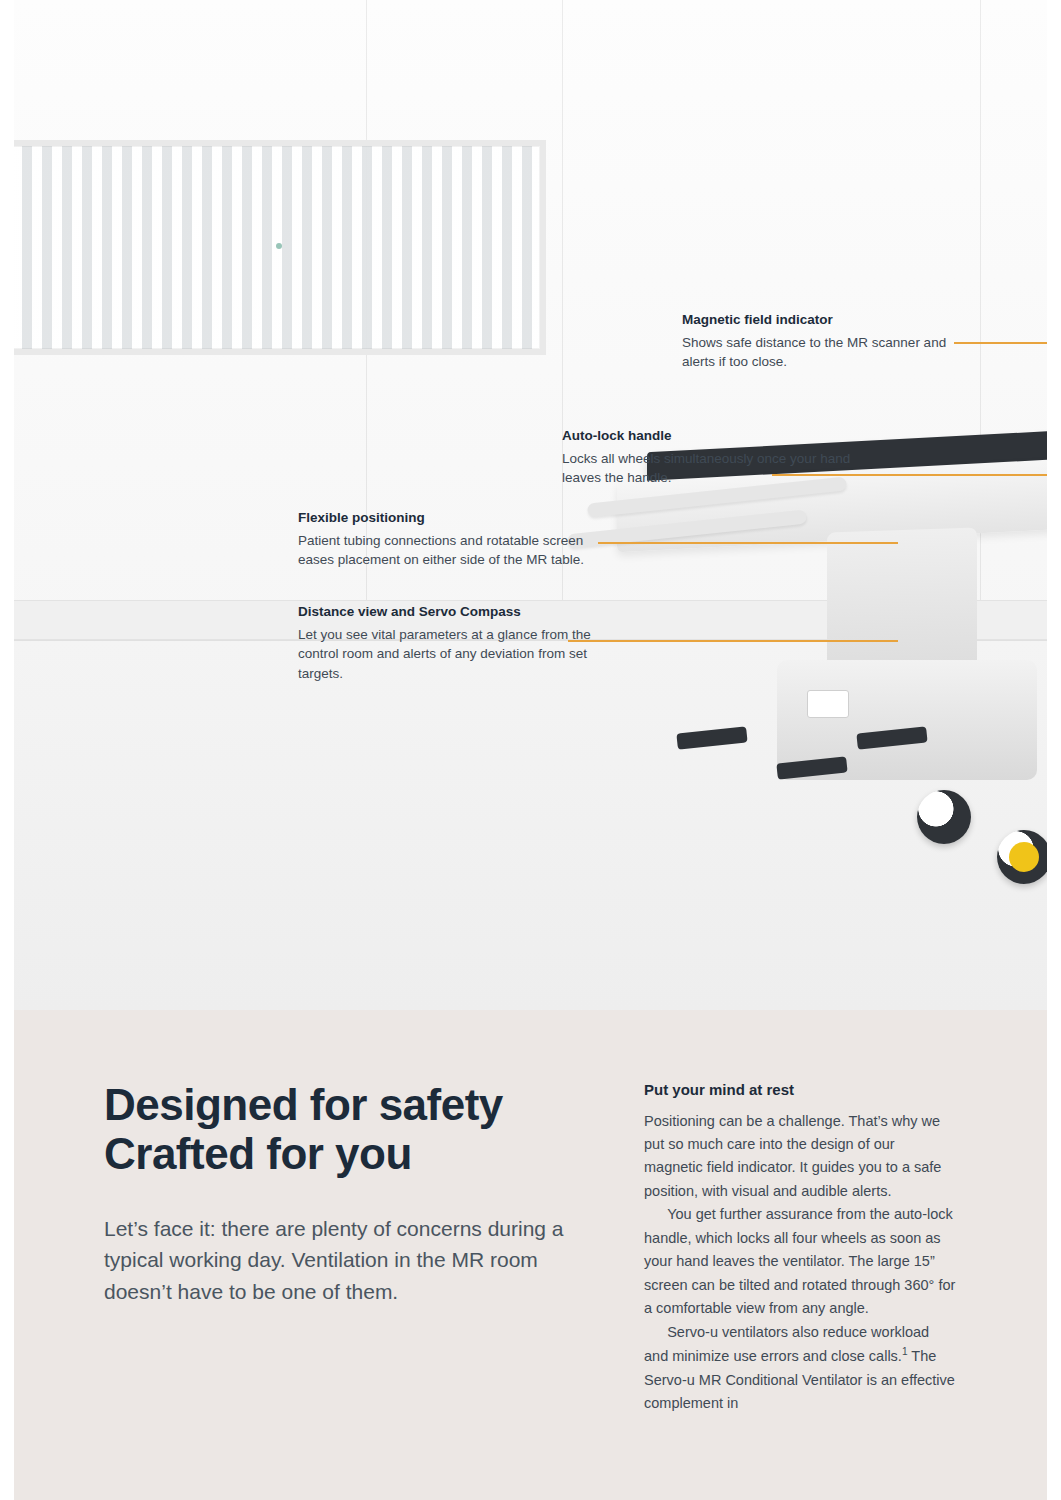Magnetic field indicator
Shows safe distance to the MR scanner and alerts if too close.
Auto-lock handle
Locks all wheels simultaneously once your hand leaves the handle.
Flexible positioning
Patient tubing connections and rotatable screen eases placement on either side of the MR table.
Distance view and Servo Compass
Let you see vital parameters at a glance from the control room and alerts of any deviation from set targets.
Designed for safety
Crafted for you
Let’s face it: there are plenty of concerns during a typical working day. Ventilation in the MR room doesn’t have to be one of them.
Put your mind at rest
Positioning can be a challenge. That’s why we put so much care into the design of our magnetic field indicator. It guides you to a safe position, with visual and audible alerts.
You get further assurance from the auto-lock handle, which locks all four wheels as soon as your hand leaves the ventilator. The large 15” screen can be tilted and rotated through 360° for a comfortable view from any angle.
Servo-u ventilators also reduce workload and minimize use errors and close calls.1 The Servo-u MR Conditional Ventilator is an effective complement in